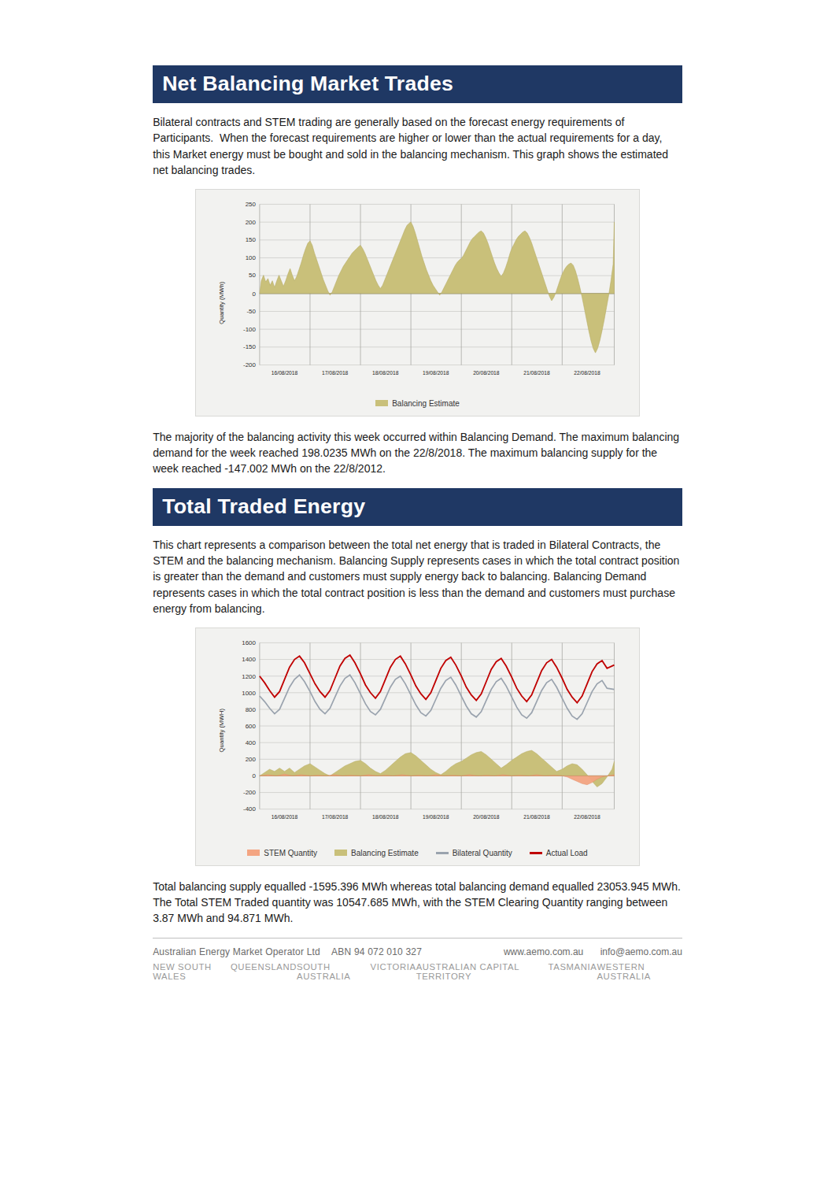Net Balancing Market Trades
Bilateral contracts and STEM trading are generally based on the forecast energy requirements of Participants. When the forecast requirements are higher or lower than the actual requirements for a day, this Market energy must be bought and sold in the balancing mechanism. This graph shows the estimated net balancing trades.
250 200 150 100 50 0 -50 -100 -150 -200 Quantity (MWh) 16/08/2018 17/08/2018 18/08/2018 19/08/2018 20/08/2018 21/08/2018 22/08/2018
Balancing Estimate
The majority of the balancing activity this week occurred within Balancing Demand. The maximum balancing demand for the week reached 198.0235 MWh on the 22/8/2018. The maximum balancing supply for the week reached -147.002 MWh on the 22/8/2012.
Total Traded Energy
This chart represents a comparison between the total net energy that is traded in Bilateral Contracts, the STEM and the balancing mechanism. Balancing Supply represents cases in which the total contract position is greater than the demand and customers must supply energy back to balancing. Balancing Demand represents cases in which the total contract position is less than the demand and customers must purchase energy from balancing.
1600 1400 1200 1000 800 600 400 200 0 -200 -400 Quantity (MWH) 16/08/2018 17/08/2018 18/08/2018 19/08/2018 20/08/2018 21/08/2018 22/08/2018
STEM Quantity Balancing Estimate Bilateral Quantity Actual Load
Total balancing supply equalled -1595.396 MWh whereas total balancing demand equalled 23053.945 MWh. The Total STEM Traded quantity was 10547.685 MWh, with the STEM Clearing Quantity ranging between 3.87 MWh and 94.871 MWh.
Australian Energy Market Operator Ltd ABN 94 072 010 327
www.aemo.com.au info@aemo.com.au
New South Wales Queensland South Australia Victoria Australian Capital Territory Tasmania Western Australia